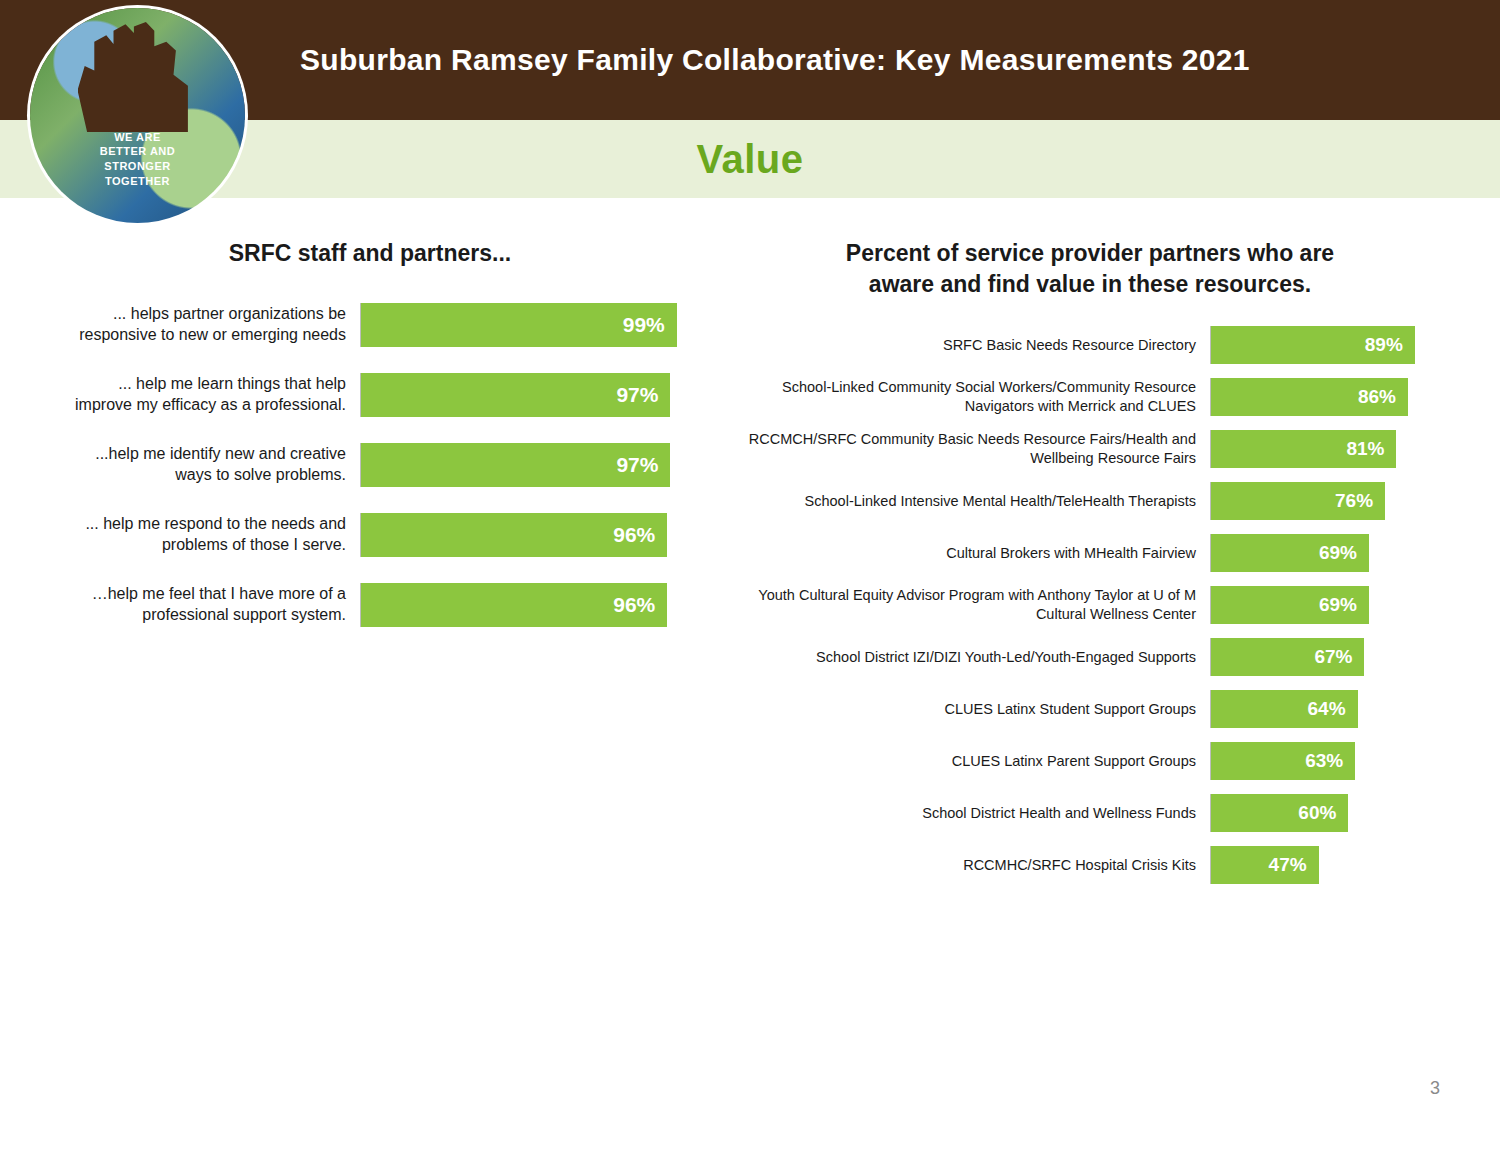We are
better and
stronger
together
Suburban Ramsey Family Collaborative: Key Measurements 2021
Value
SRFC staff and partners...
... helps partner organizations be responsive to new or emerging needs
99%
... help me learn things that help improve my efficacy as a professional.
97%
...help me identify new and creative ways to solve problems.
97%
... help me respond to the needs and problems of those I serve.
96%
…help me feel that I have more of a professional support system.
96%
Percent of service provider partners who are
aware and find value in these resources.
SRFC Basic Needs Resource Directory
89%
School-Linked Community Social Workers/Community Resource Navigators with Merrick and CLUES
86%
RCCMCH/SRFC Community Basic Needs Resource Fairs/Health and Wellbeing Resource Fairs
81%
School-Linked Intensive Mental Health/TeleHealth Therapists
76%
Cultural Brokers with MHealth Fairview
69%
Youth Cultural Equity Advisor Program with Anthony Taylor at U of M Cultural Wellness Center
69%
School District IZI/DIZI Youth-Led/Youth-Engaged Supports
67%
CLUES Latinx Student Support Groups
64%
CLUES Latinx Parent Support Groups
63%
School District Health and Wellness Funds
60%
RCCMHC/SRFC Hospital Crisis Kits
47%
3